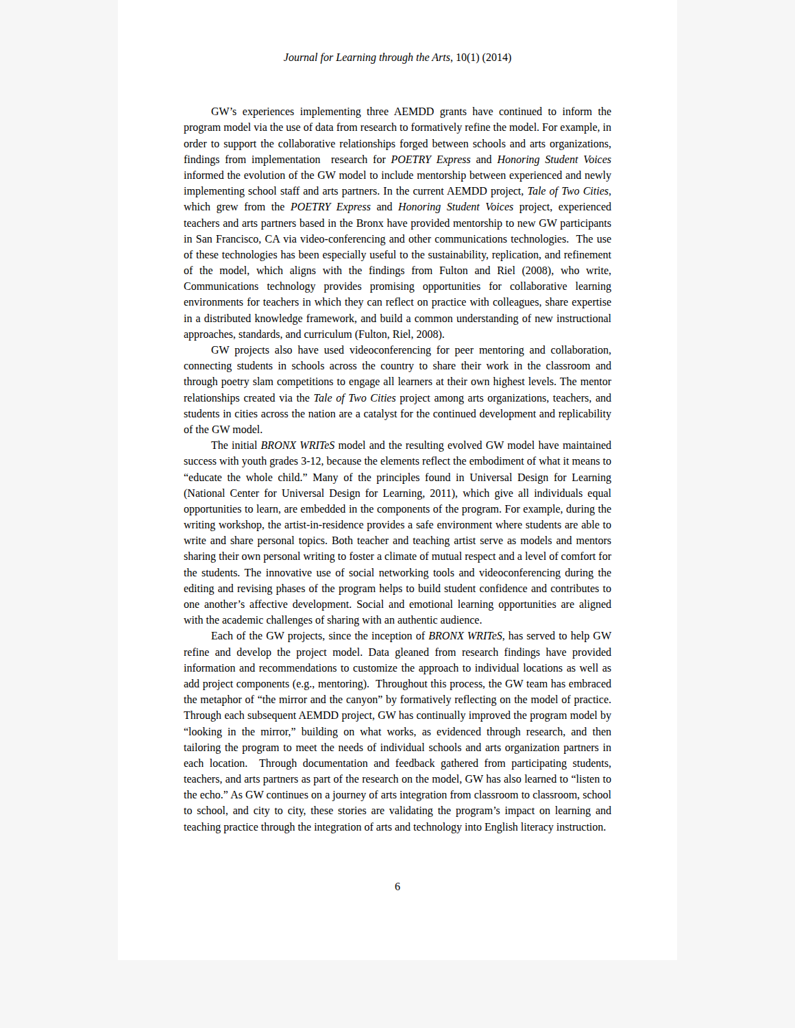Journal for Learning through the Arts, 10(1) (2014)
GW’s experiences implementing three AEMDD grants have continued to inform the program model via the use of data from research to formatively refine the model. For example, in order to support the collaborative relationships forged between schools and arts organizations, findings from implementation research for POETRY Express and Honoring Student Voices informed the evolution of the GW model to include mentorship between experienced and newly implementing school staff and arts partners. In the current AEMDD project, Tale of Two Cities, which grew from the POETRY Express and Honoring Student Voices project, experienced teachers and arts partners based in the Bronx have provided mentorship to new GW participants in San Francisco, CA via video-conferencing and other communications technologies. The use of these technologies has been especially useful to the sustainability, replication, and refinement of the model, which aligns with the findings from Fulton and Riel (2008), who write, Communications technology provides promising opportunities for collaborative learning environments for teachers in which they can reflect on practice with colleagues, share expertise in a distributed knowledge framework, and build a common understanding of new instructional approaches, standards, and curriculum (Fulton, Riel, 2008).
GW projects also have used videoconferencing for peer mentoring and collaboration, connecting students in schools across the country to share their work in the classroom and through poetry slam competitions to engage all learners at their own highest levels. The mentor relationships created via the Tale of Two Cities project among arts organizations, teachers, and students in cities across the nation are a catalyst for the continued development and replicability of the GW model.
The initial BRONX WRITeS model and the resulting evolved GW model have maintained success with youth grades 3-12, because the elements reflect the embodiment of what it means to “educate the whole child.” Many of the principles found in Universal Design for Learning (National Center for Universal Design for Learning, 2011), which give all individuals equal opportunities to learn, are embedded in the components of the program. For example, during the writing workshop, the artist-in-residence provides a safe environment where students are able to write and share personal topics. Both teacher and teaching artist serve as models and mentors sharing their own personal writing to foster a climate of mutual respect and a level of comfort for the students. The innovative use of social networking tools and videoconferencing during the editing and revising phases of the program helps to build student confidence and contributes to one another’s affective development. Social and emotional learning opportunities are aligned with the academic challenges of sharing with an authentic audience.
Each of the GW projects, since the inception of BRONX WRITeS, has served to help GW refine and develop the project model. Data gleaned from research findings have provided information and recommendations to customize the approach to individual locations as well as add project components (e.g., mentoring). Throughout this process, the GW team has embraced the metaphor of “the mirror and the canyon” by formatively reflecting on the model of practice. Through each subsequent AEMDD project, GW has continually improved the program model by “looking in the mirror,” building on what works, as evidenced through research, and then tailoring the program to meet the needs of individual schools and arts organization partners in each location. Through documentation and feedback gathered from participating students, teachers, and arts partners as part of the research on the model, GW has also learned to “listen to the echo.” As GW continues on a journey of arts integration from classroom to classroom, school to school, and city to city, these stories are validating the program’s impact on learning and teaching practice through the integration of arts and technology into English literacy instruction.
6